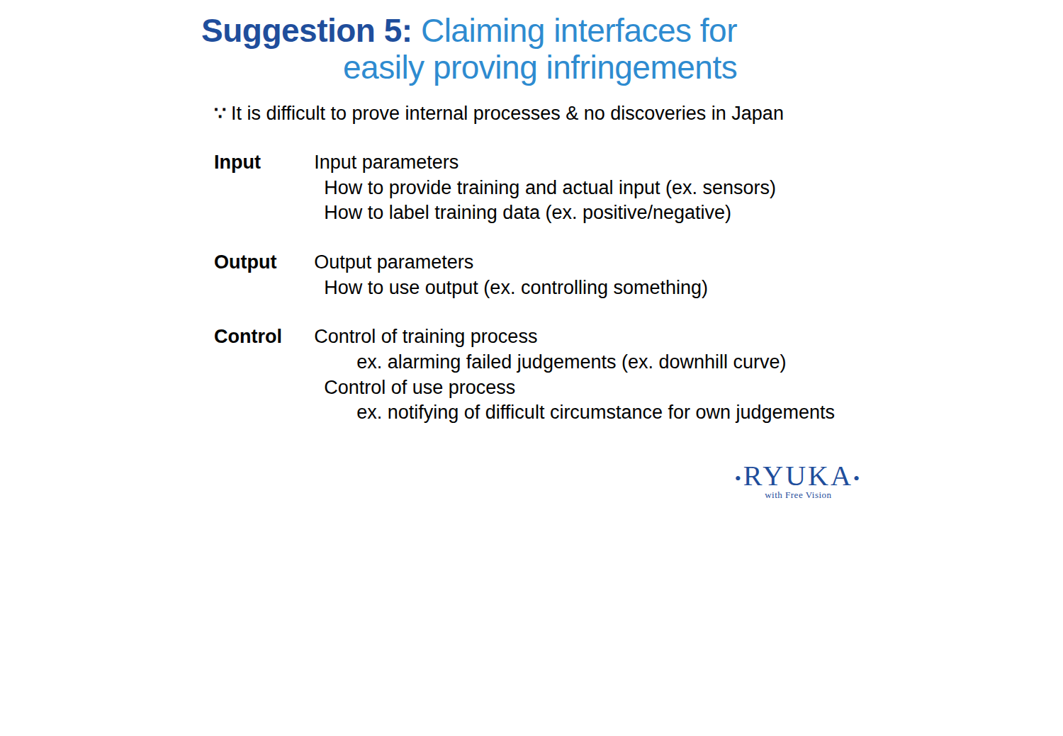Suggestion 5: Claiming interfaces for easily proving infringements
∵It is difficult to prove internal processes & no discoveries in Japan
| Input | Input parameters How to provide training and actual input (ex. sensors) How to label training data (ex. positive/negative) |
| Output | Output parameters How to use output (ex. controlling something) |
| Control | Control of training process ex. alarming failed judgements (ex. downhill curve) Control of use process ex. notifying of difficult circumstance for own judgements |
•RYUKA•
with Free Vision